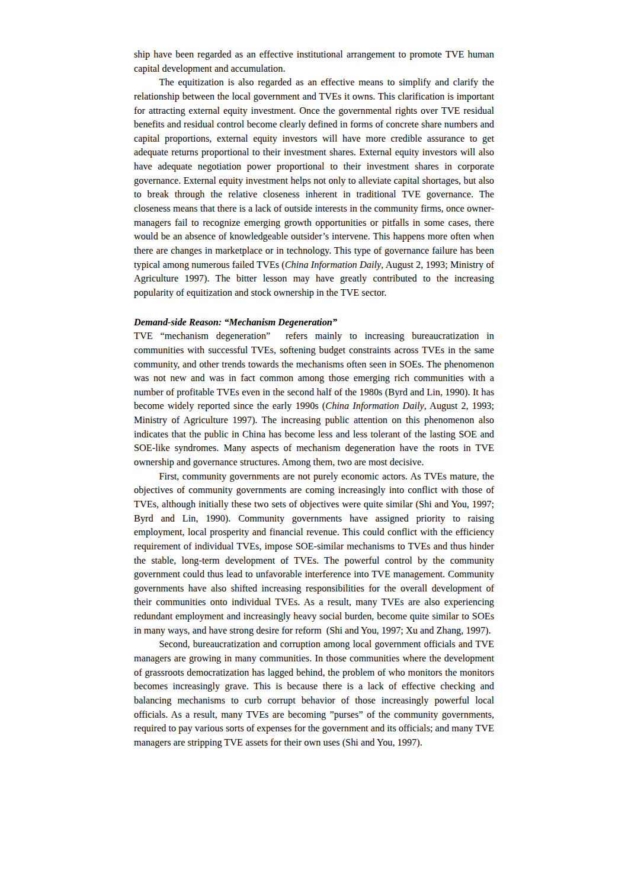ship have been regarded as an effective institutional arrangement to promote TVE human capital development and accumulation.
The equitization is also regarded as an effective means to simplify and clarify the relationship between the local government and TVEs it owns. This clarification is important for attracting external equity investment. Once the governmental rights over TVE residual benefits and residual control become clearly defined in forms of concrete share numbers and capital proportions, external equity investors will have more credible assurance to get adequate returns proportional to their investment shares. External equity investors will also have adequate negotiation power proportional to their investment shares in corporate governance. External equity investment helps not only to alleviate capital shortages, but also to break through the relative closeness inherent in traditional TVE governance. The closeness means that there is a lack of outside interests in the community firms, once owner-managers fail to recognize emerging growth opportunities or pitfalls in some cases, there would be an absence of knowledgeable outsider’s intervene. This happens more often when there are changes in marketplace or in technology. This type of governance failure has been typical among numerous failed TVEs (China Information Daily, August 2, 1993; Ministry of Agriculture 1997). The bitter lesson may have greatly contributed to the increasing popularity of equitization and stock ownership in the TVE sector.
Demand-side Reason: “Mechanism Degeneration”
TVE “mechanism degeneration” refers mainly to increasing bureaucratization in communities with successful TVEs, softening budget constraints across TVEs in the same community, and other trends towards the mechanisms often seen in SOEs. The phenomenon was not new and was in fact common among those emerging rich communities with a number of profitable TVEs even in the second half of the 1980s (Byrd and Lin, 1990). It has become widely reported since the early 1990s (China Information Daily, August 2, 1993; Ministry of Agriculture 1997). The increasing public attention on this phenomenon also indicates that the public in China has become less and less tolerant of the lasting SOE and SOE-like syndromes. Many aspects of mechanism degeneration have the roots in TVE ownership and governance structures. Among them, two are most decisive.
First, community governments are not purely economic actors. As TVEs mature, the objectives of community governments are coming increasingly into conflict with those of TVEs, although initially these two sets of objectives were quite similar (Shi and You, 1997; Byrd and Lin, 1990). Community governments have assigned priority to raising employment, local prosperity and financial revenue. This could conflict with the efficiency requirement of individual TVEs, impose SOE-similar mechanisms to TVEs and thus hinder the stable, long-term development of TVEs. The powerful control by the community government could thus lead to unfavorable interference into TVE management. Community governments have also shifted increasing responsibilities for the overall development of their communities onto individual TVEs. As a result, many TVEs are also experiencing redundant employment and increasingly heavy social burden, become quite similar to SOEs in many ways, and have strong desire for reform (Shi and You, 1997; Xu and Zhang, 1997).
Second, bureaucratization and corruption among local government officials and TVE managers are growing in many communities. In those communities where the development of grassroots democratization has lagged behind, the problem of who monitors the monitors becomes increasingly grave. This is because there is a lack of effective checking and balancing mechanisms to curb corrupt behavior of those increasingly powerful local officials. As a result, many TVEs are becoming ”purses” of the community governments, required to pay various sorts of expenses for the government and its officials; and many TVE managers are stripping TVE assets for their own uses (Shi and You, 1997).